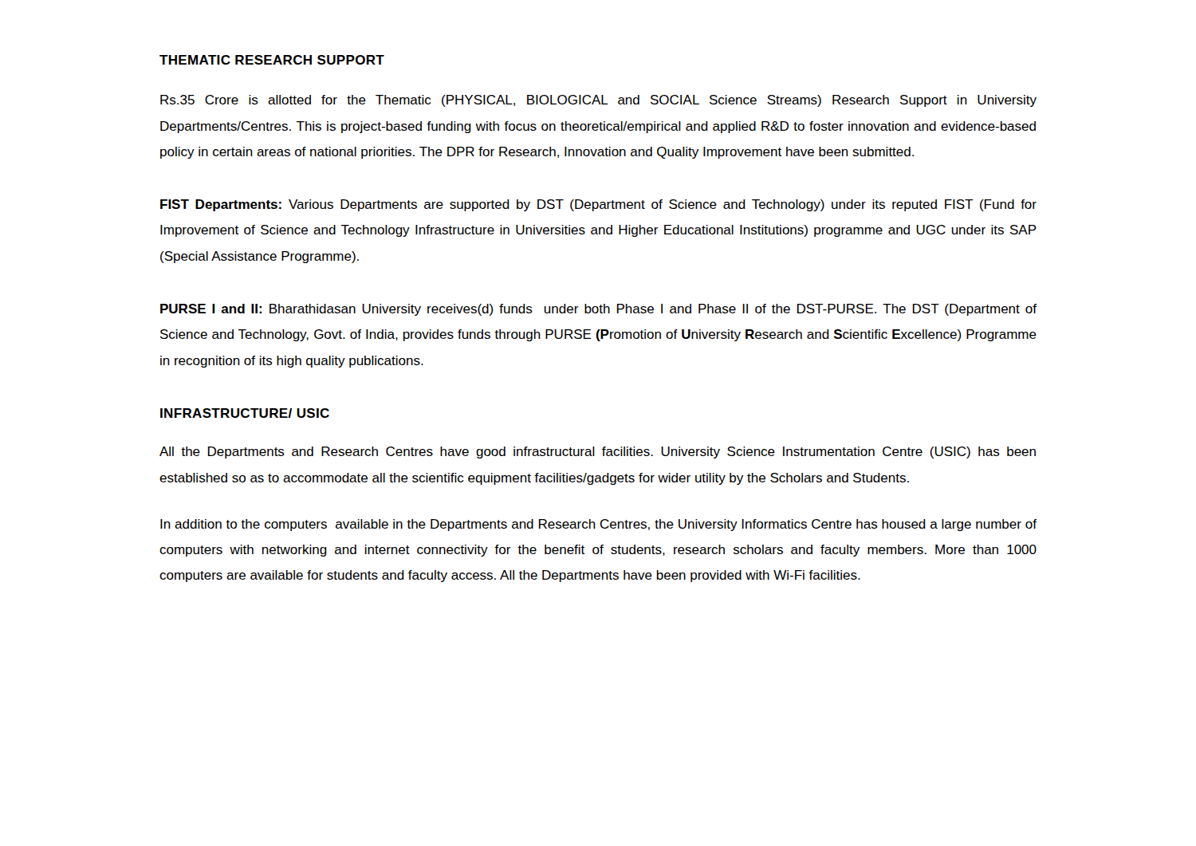THEMATIC RESEARCH SUPPORT
Rs.35 Crore is allotted for the Thematic (PHYSICAL, BIOLOGICAL and SOCIAL Science Streams) Research Support in University Departments/Centres. This is project-based funding with focus on theoretical/empirical and applied R&D to foster innovation and evidence-based policy in certain areas of national priorities. The DPR for Research, Innovation and Quality Improvement have been submitted.
FIST Departments: Various Departments are supported by DST (Department of Science and Technology) under its reputed FIST (Fund for Improvement of Science and Technology Infrastructure in Universities and Higher Educational Institutions) programme and UGC under its SAP (Special Assistance Programme).
PURSE I and II: Bharathidasan University receives(d) funds under both Phase I and Phase II of the DST-PURSE. The DST (Department of Science and Technology, Govt. of India, provides funds through PURSE (Promotion of University Research and Scientific Excellence) Programme in recognition of its high quality publications.
INFRASTRUCTURE/ USIC
All the Departments and Research Centres have good infrastructural facilities. University Science Instrumentation Centre (USIC) has been established so as to accommodate all the scientific equipment facilities/gadgets for wider utility by the Scholars and Students.
In addition to the computers available in the Departments and Research Centres, the University Informatics Centre has housed a large number of computers with networking and internet connectivity for the benefit of students, research scholars and faculty members. More than 1000 computers are available for students and faculty access. All the Departments have been provided with Wi-Fi facilities.